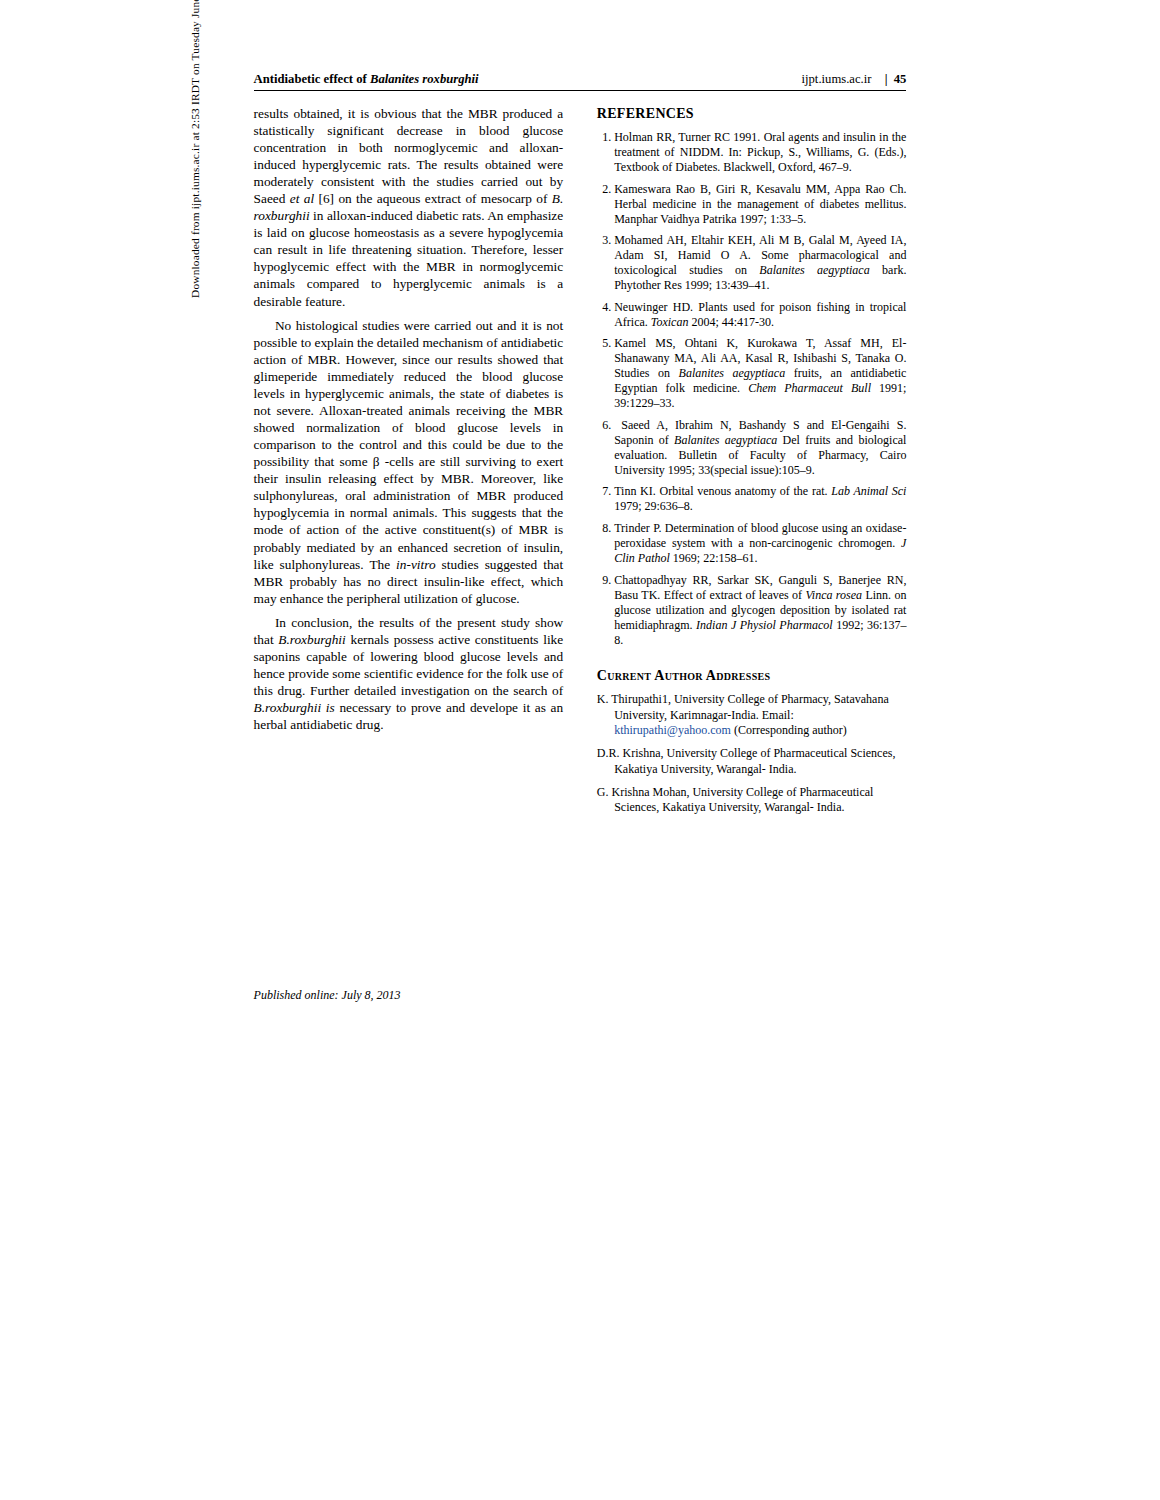Downloaded from ijpt.iums.ac.ir at 2:53 IRDT on Tuesday June 28th 2022
Antidiabetic effect of Balanites roxburghii
ijpt.iums.ac.ir | 45
results obtained, it is obvious that the MBR produced a statistically significant decrease in blood glucose concentration in both normoglycemic and alloxan-induced hyperglycemic rats. The results obtained were moderately consistent with the studies carried out by Saeed et al [6] on the aqueous extract of mesocarp of B. roxburghii in alloxan-induced diabetic rats. An emphasize is laid on glucose homeostasis as a severe hypoglycemia can result in life threatening situation. Therefore, lesser hypoglycemic effect with the MBR in normoglycemic animals compared to hyperglycemic animals is a desirable feature.
No histological studies were carried out and it is not possible to explain the detailed mechanism of antidiabetic action of MBR. However, since our results showed that glimeperide immediately reduced the blood glucose levels in hyperglycemic animals, the state of diabetes is not severe. Alloxan-treated animals receiving the MBR showed normalization of blood glucose levels in comparison to the control and this could be due to the possibility that some β -cells are still surviving to exert their insulin releasing effect by MBR. Moreover, like sulphonylureas, oral administration of MBR produced hypoglycemia in normal animals. This suggests that the mode of action of the active constituent(s) of MBR is probably mediated by an enhanced secretion of insulin, like sulphonylureas. The in-vitro studies suggested that MBR probably has no direct insulin-like effect, which may enhance the peripheral utilization of glucose.
In conclusion, the results of the present study show that B.roxburghii kernals possess active constituents like saponins capable of lowering blood glucose levels and hence provide some scientific evidence for the folk use of this drug. Further detailed investigation on the search of B.roxburghii is necessary to prove and develope it as an herbal antidiabetic drug.
REFERENCES
Holman RR, Turner RC 1991. Oral agents and insulin in the treatment of NIDDM. In: Pickup, S., Williams, G. (Eds.), Textbook of Diabetes. Blackwell, Oxford, 467–9.
Kameswara Rao B, Giri R, Kesavalu MM, Appa Rao Ch. Herbal medicine in the management of diabetes mellitus. Manphar Vaidhya Patrika 1997; 1:33–5.
Mohamed AH, Eltahir KEH, Ali M B, Galal M, Ayeed IA, Adam SI, Hamid O A. Some pharmacological and toxicological studies on Balanites aegyptiaca bark. Phytother Res 1999; 13:439–41.
Neuwinger HD. Plants used for poison fishing in tropical Africa. Toxican 2004; 44:417-30.
Kamel MS, Ohtani K, Kurokawa T, Assaf MH, El-Shanawany MA, Ali AA, Kasal R, Ishibashi S, Tanaka O. Studies on Balanites aegyptiaca fruits, an antidiabetic Egyptian folk medicine. Chem Pharmaceut Bull 1991; 39:1229–33.
Saeed A, Ibrahim N, Bashandy S and El-Gengaihi S. Saponin of Balanites aegyptiaca Del fruits and biological evaluation. Bulletin of Faculty of Pharmacy, Cairo University 1995; 33(special issue):105–9.
Tinn KI. Orbital venous anatomy of the rat. Lab Animal Sci 1979; 29:636–8.
Trinder P. Determination of blood glucose using an oxidase-peroxidase system with a non-carcinogenic chromogen. J Clin Pathol 1969; 22:158–61.
Chattopadhyay RR, Sarkar SK, Ganguli S, Banerjee RN, Basu TK. Effect of extract of leaves of Vinca rosea Linn. on glucose utilization and glycogen deposition by isolated rat hemidiaphragm. Indian J Physiol Pharmacol 1992; 36:137–8.
Current Author Addresses
K. Thirupathi1, University College of Pharmacy, Satavahana University, Karimnagar-India. Email: kthirupathi@yahoo.com (Corresponding author)
D.R. Krishna, University College of Pharmaceutical Sciences, Kakatiya University, Warangal- India.
G. Krishna Mohan, University College of Pharmaceutical Sciences, Kakatiya University, Warangal- India.
Published online: July 8, 2013